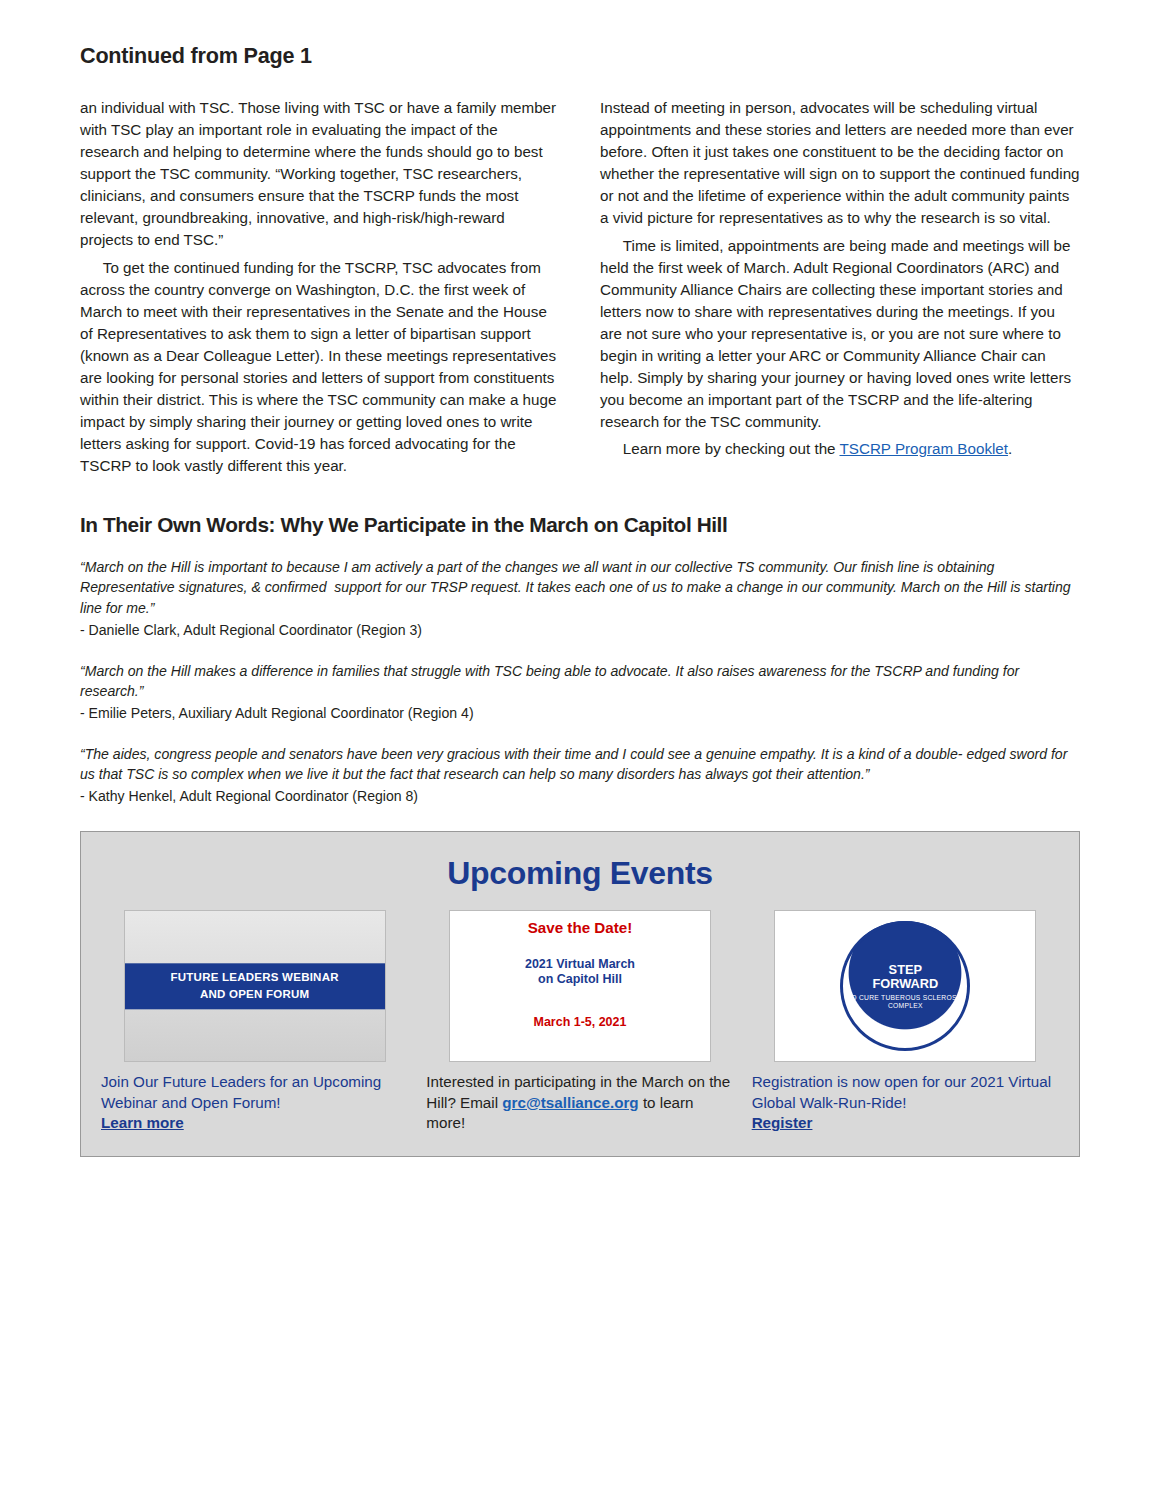Continued from Page 1
an individual with TSC. Those living with TSC or have a family member with TSC play an important role in evaluating the impact of the research and helping to determine where the funds should go to best support the TSC community. “Working together, TSC researchers, clinicians, and consumers ensure that the TSCRP funds the most relevant, groundbreaking, innovative, and high-risk/high-reward projects to end TSC.”
To get the continued funding for the TSCRP, TSC advocates from across the country converge on Washington, D.C. the first week of March to meet with their representatives in the Senate and the House of Representatives to ask them to sign a letter of bipartisan support (known as a Dear Colleague Letter). In these meetings representatives are looking for personal stories and letters of support from constituents within their district. This is where the TSC community can make a huge impact by simply sharing their journey or getting loved ones to write letters asking for support. Covid-19 has forced advocating for the TSCRP to look vastly different this year.
Instead of meeting in person, advocates will be scheduling virtual appointments and these stories and letters are needed more than ever before. Often it just takes one constituent to be the deciding factor on whether the representative will sign on to support the continued funding or not and the lifetime of experience within the adult community paints a vivid picture for representatives as to why the research is so vital.
Time is limited, appointments are being made and meetings will be held the first week of March. Adult Regional Coordinators (ARC) and Community Alliance Chairs are collecting these important stories and letters now to share with representatives during the meetings. If you are not sure who your representative is, or you are not sure where to begin in writing a letter your ARC or Community Alliance Chair can help. Simply by sharing your journey or having loved ones write letters you become an important part of the TSCRP and the life-altering research for the TSC community.
Learn more by checking out the TSCRP Program Booklet.
In Their Own Words: Why We Participate in the March on Capitol Hill
“March on the Hill is important to because I am actively a part of the changes we all want in our collective TS community. Our finish line is obtaining Representative signatures, & confirmed support for our TRSP request. It takes each one of us to make a change in our community. March on the Hill is starting line for me.” - Danielle Clark, Adult Regional Coordinator (Region 3)
“March on the Hill makes a difference in families that struggle with TSC being able to advocate. It also raises awareness for the TSCRP and funding for research.” - Emilie Peters, Auxiliary Adult Regional Coordinator (Region 4)
“The aides, congress people and senators have been very gracious with their time and I could see a genuine empathy. It is a kind of a double- edged sword for us that TSC is so complex when we live it but the fact that research can help so many disorders has always got their attention.” - Kathy Henkel, Adult Regional Coordinator (Region 8)
Upcoming Events
FUTURE LEADERS WEBINAR
AND OPEN FORUM
Join Our Future Leaders for an Upcoming Webinar and Open Forum!
Learn more
Save the Date!
2021 Virtual March
on Capitol Hill
March 1-5, 2021
Interested in participating in the March on the Hill? Email grc@tsalliance.org to learn more!
STEP FORWARD TO CURE TUBEROUS SCLEROSIS COMPLEX
Registration is now open for our 2021 Virtual Global Walk-Run-Ride!
Register